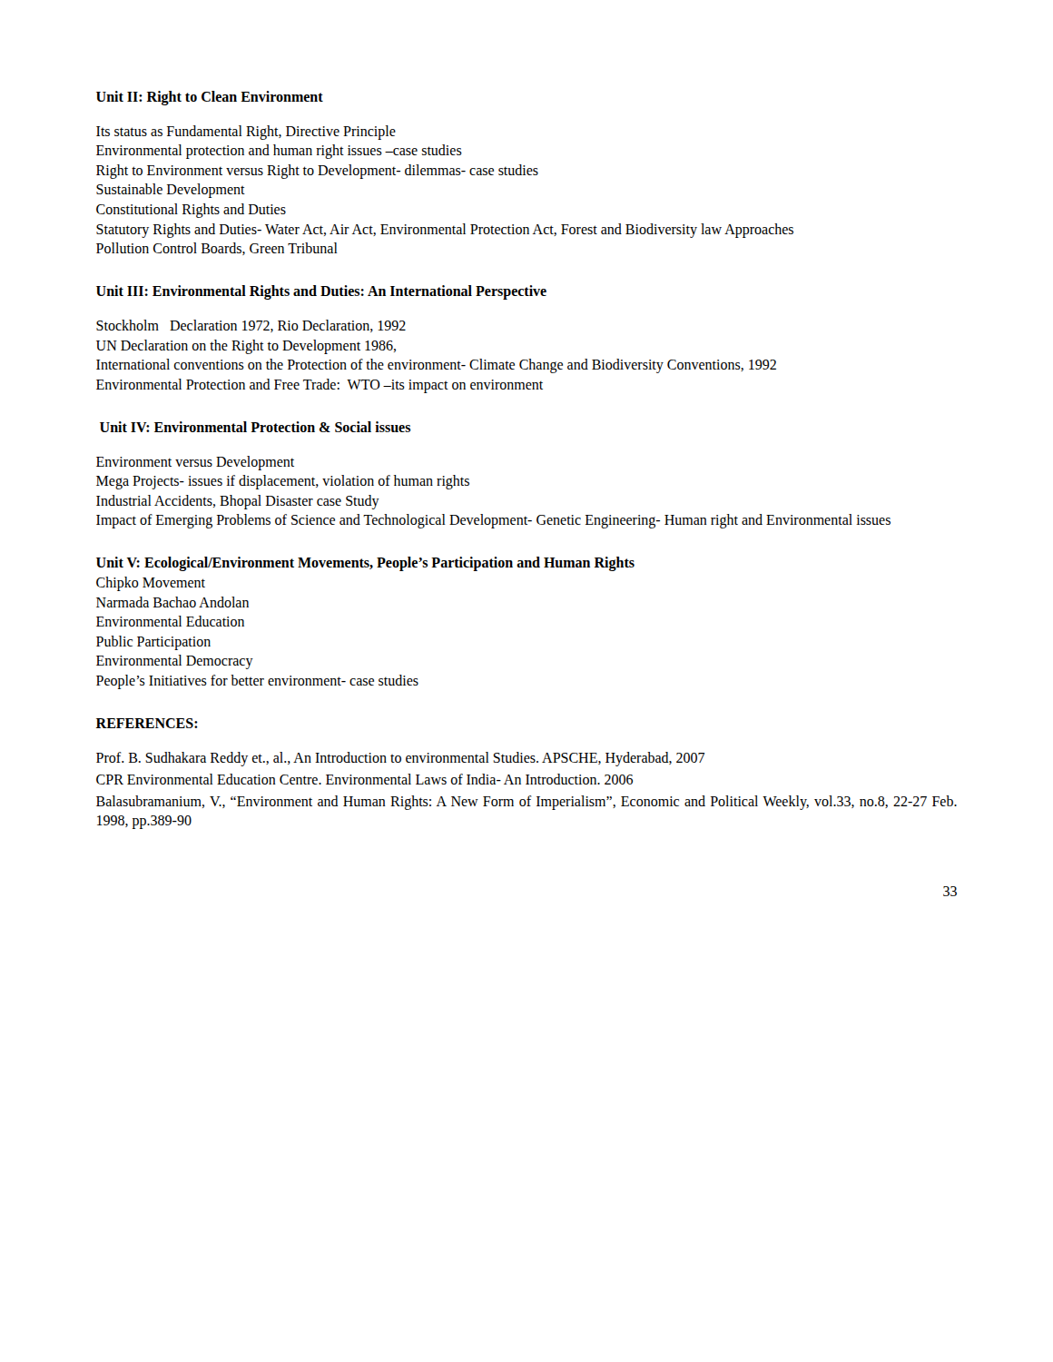Unit II: Right to Clean Environment
Its status as Fundamental Right, Directive Principle
Environmental protection and human right issues –case studies
Right to Environment versus Right to Development- dilemmas- case studies
Sustainable Development
Constitutional Rights and Duties
Statutory Rights and Duties- Water Act, Air Act, Environmental Protection Act, Forest and Biodiversity law Approaches
Pollution Control Boards, Green Tribunal
Unit III: Environmental Rights and Duties: An International Perspective
Stockholm Declaration 1972, Rio Declaration, 1992
UN Declaration on the Right to Development 1986,
International conventions on the Protection of the environment- Climate Change and Biodiversity Conventions, 1992
Environmental Protection and Free Trade: WTO –its impact on environment
Unit IV: Environmental Protection & Social issues
Environment versus Development
Mega Projects- issues if displacement, violation of human rights
Industrial Accidents, Bhopal Disaster case Study
Impact of Emerging Problems of Science and Technological Development- Genetic Engineering- Human right and Environmental issues
Unit V: Ecological/Environment Movements, People’s Participation and Human Rights
Chipko Movement
Narmada Bachao Andolan
Environmental Education
Public Participation
Environmental Democracy
People’s Initiatives for better environment- case studies
REFERENCES:
Prof. B. Sudhakara Reddy et., al., An Introduction to environmental Studies. APSCHE, Hyderabad, 2007
CPR Environmental Education Centre. Environmental Laws of India- An Introduction. 2006
Balasubramanium, V., “Environment and Human Rights: A New Form of Imperialism”, Economic and Political Weekly, vol.33, no.8, 22-27 Feb. 1998, pp.389-90
33